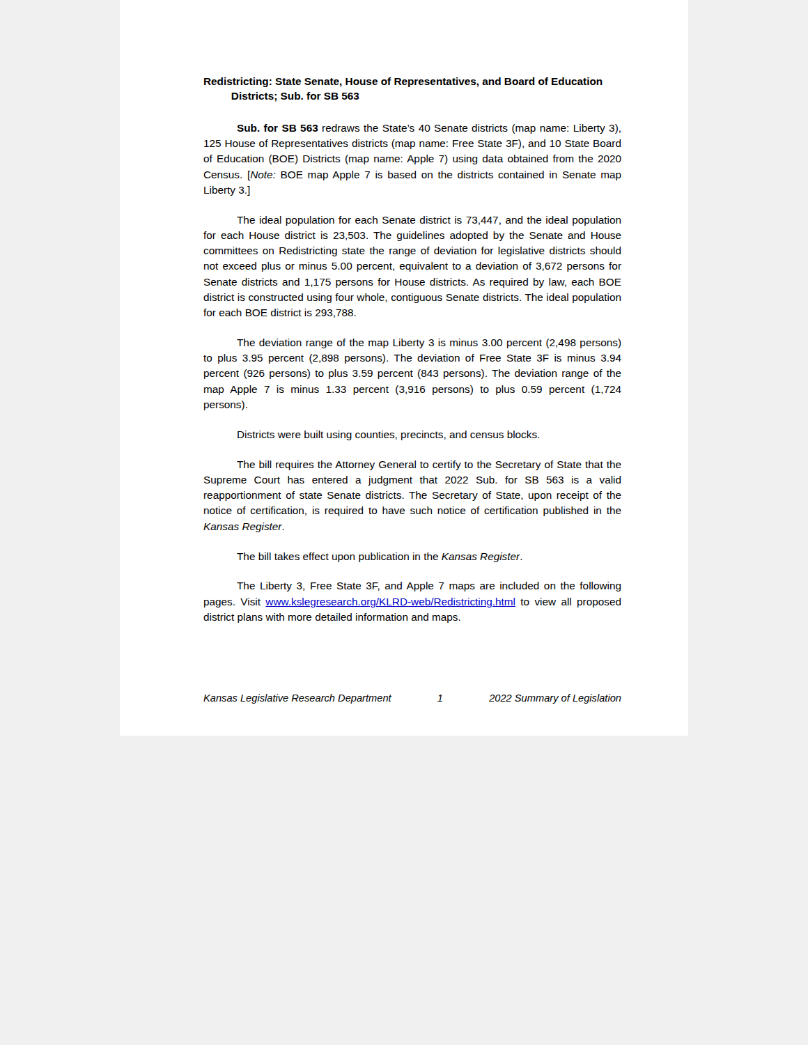Redistricting: State Senate, House of Representatives, and Board of Education Districts; Sub. for SB 563
Sub. for SB 563 redraws the State’s 40 Senate districts (map name: Liberty 3), 125 House of Representatives districts (map name: Free State 3F), and 10 State Board of Education (BOE) Districts (map name: Apple 7) using data obtained from the 2020 Census. [Note: BOE map Apple 7 is based on the districts contained in Senate map Liberty 3.]
The ideal population for each Senate district is 73,447, and the ideal population for each House district is 23,503. The guidelines adopted by the Senate and House committees on Redistricting state the range of deviation for legislative districts should not exceed plus or minus 5.00 percent, equivalent to a deviation of 3,672 persons for Senate districts and 1,175 persons for House districts. As required by law, each BOE district is constructed using four whole, contiguous Senate districts. The ideal population for each BOE district is 293,788.
The deviation range of the map Liberty 3 is minus 3.00 percent (2,498 persons) to plus 3.95 percent (2,898 persons). The deviation of Free State 3F is minus 3.94 percent (926 persons) to plus 3.59 percent (843 persons). The deviation range of the map Apple 7 is minus 1.33 percent (3,916 persons) to plus 0.59 percent (1,724 persons).
Districts were built using counties, precincts, and census blocks.
The bill requires the Attorney General to certify to the Secretary of State that the Supreme Court has entered a judgment that 2022 Sub. for SB 563 is a valid reapportionment of state Senate districts. The Secretary of State, upon receipt of the notice of certification, is required to have such notice of certification published in the Kansas Register.
The bill takes effect upon publication in the Kansas Register.
The Liberty 3, Free State 3F, and Apple 7 maps are included on the following pages. Visit www.kslegresearch.org/KLRD-web/Redistricting.html to view all proposed district plans with more detailed information and maps.
Kansas Legislative Research Department 1 2022 Summary of Legislation